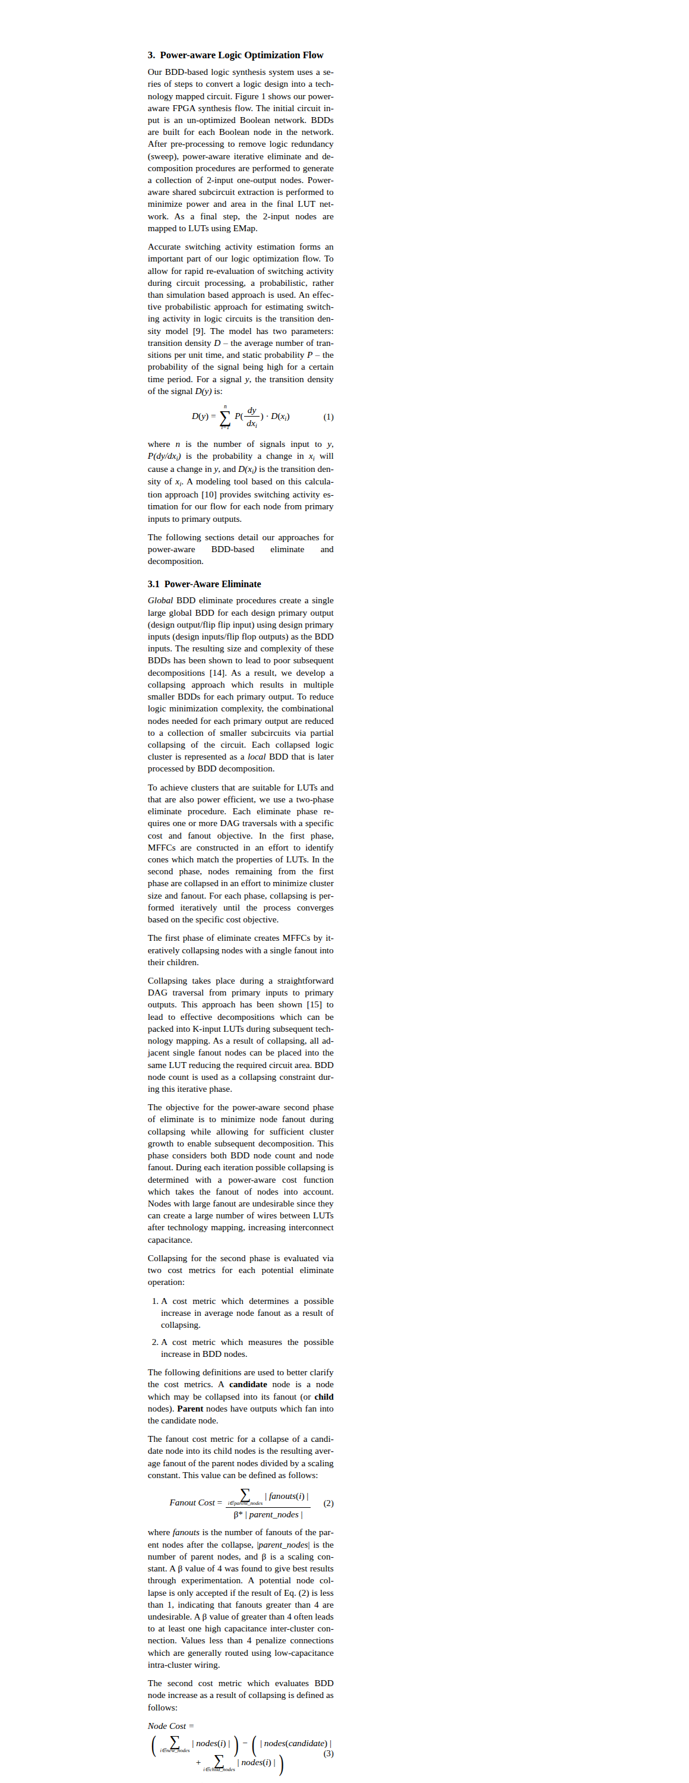3. Power-aware Logic Optimization Flow
Our BDD-based logic synthesis system uses a series of steps to convert a logic design into a technology mapped circuit. Figure 1 shows our power-aware FPGA synthesis flow. The initial circuit input is an un-optimized Boolean network. BDDs are built for each Boolean node in the network. After pre-processing to remove logic redundancy (sweep), power-aware iterative eliminate and decomposition procedures are performed to generate a collection of 2-input one-output nodes. Power-aware shared subcircuit extraction is performed to minimize power and area in the final LUT network. As a final step, the 2-input nodes are mapped to LUTs using EMap.
Accurate switching activity estimation forms an important part of our logic optimization flow. To allow for rapid re-evaluation of switching activity during circuit processing, a probabilistic, rather than simulation based approach is used. An effective probabilistic approach for estimating switching activity in logic circuits is the transition density model [9]. The model has two parameters: transition density D – the average number of transitions per unit time, and static probability P – the probability of the signal being high for a certain time period. For a signal y, the transition density of the signal D(y) is:
D(y) = n ∑ i=1 P(dy dxi) · D(xi) (1)
where n is the number of signals input to y, P(dy/dxi) is the probability a change in xi will cause a change in y, and D(xi) is the transition density of xi. A modeling tool based on this calculation approach [10] provides switching activity estimation for our flow for each node from primary inputs to primary outputs.
The following sections detail our approaches for power-aware BDD-based eliminate and decomposition.
3.1 Power-Aware Eliminate
Global BDD eliminate procedures create a single large global BDD for each design primary output (design output/flip flip input) using design primary inputs (design inputs/flip flop outputs) as the BDD inputs. The resulting size and complexity of these BDDs has been shown to lead to poor subsequent decompositions [14]. As a result, we develop a collapsing approach which results in multiple smaller BDDs for each primary output. To reduce logic minimization complexity, the combinational nodes needed for each primary output are reduced to a collection of smaller subcircuits via partial collapsing of the circuit. Each collapsed logic cluster is represented as a local BDD that is later processed by BDD decomposition.
To achieve clusters that are suitable for LUTs and that are also power efficient, we use a two-phase eliminate procedure. Each eliminate phase requires one or more DAG traversals with a specific cost and fanout objective. In the first phase, MFFCs are constructed in an effort to identify cones which match the properties of LUTs. In the second phase, nodes remaining from the first phase are collapsed in an effort to minimize cluster size and fanout. For each phase, collapsing is performed iteratively until the process converges based on the specific cost objective.
The first phase of eliminate creates MFFCs by iteratively collapsing nodes with a single fanout into their children.
Collapsing takes place during a straightforward DAG traversal from primary inputs to primary outputs. This approach has been shown [15] to lead to effective decompositions which can be packed into K-input LUTs during subsequent technology mapping. As a result of collapsing, all adjacent single fanout nodes can be placed into the same LUT reducing the required circuit area. BDD node count is used as a collapsing constraint during this iterative phase.
The objective for the power-aware second phase of eliminate is to minimize node fanout during collapsing while allowing for sufficient cluster growth to enable subsequent decomposition. This phase considers both BDD node count and node fanout. During each iteration possible collapsing is determined with a power-aware cost function which takes the fanout of nodes into account. Nodes with large fanout are undesirable since they can create a large number of wires between LUTs after technology mapping, increasing interconnect capacitance.
Collapsing for the second phase is evaluated via two cost metrics for each potential eliminate operation:
A cost metric which determines a possible increase in average node fanout as a result of collapsing.
A cost metric which measures the possible increase in BDD nodes.
The following definitions are used to better clarify the cost metrics. A candidate node is a node which may be collapsed into its fanout (or child nodes). Parent nodes have outputs which fan into the candidate node.
The fanout cost metric for a collapse of a candidate node into its child nodes is the resulting average fanout of the parent nodes divided by a scaling constant. This value can be defined as follows:
Fanout Cost = ∑ i∈parent_nodes | fanouts(i) | β* | parent_nodes | (2)
where fanouts is the number of fanouts of the parent nodes after the collapse, |parent_nodes| is the number of parent nodes, and β is a scaling constant. A β value of 4 was found to give best results through experimentation. A potential node collapse is only accepted if the result of Eq. (2) is less than 1, indicating that fanouts greater than 4 are undesirable. A β value of greater than 4 often leads to at least one high capacitance inter-cluster connection. Values less than 4 penalize connections which are generally routed using low-capacitance intra-cluster wiring.
The second cost metric which evaluates BDD node increase as a result of collapsing is defined as follows:
Node Cost =
( ∑ i∈new_nodes | nodes(i) | ) − ( | nodes(candidate) | + ∑ i∈child_nodes | nodes(i) | ) (3)
where | nodes(candidate) | is the BDD node count of the candidate node before collapsing, ∑i∈child_nodes| nodes(i) | is the BDD node count of all the child nodes before collapsing, and ∑i∈new_nodes| nodes(i) | is